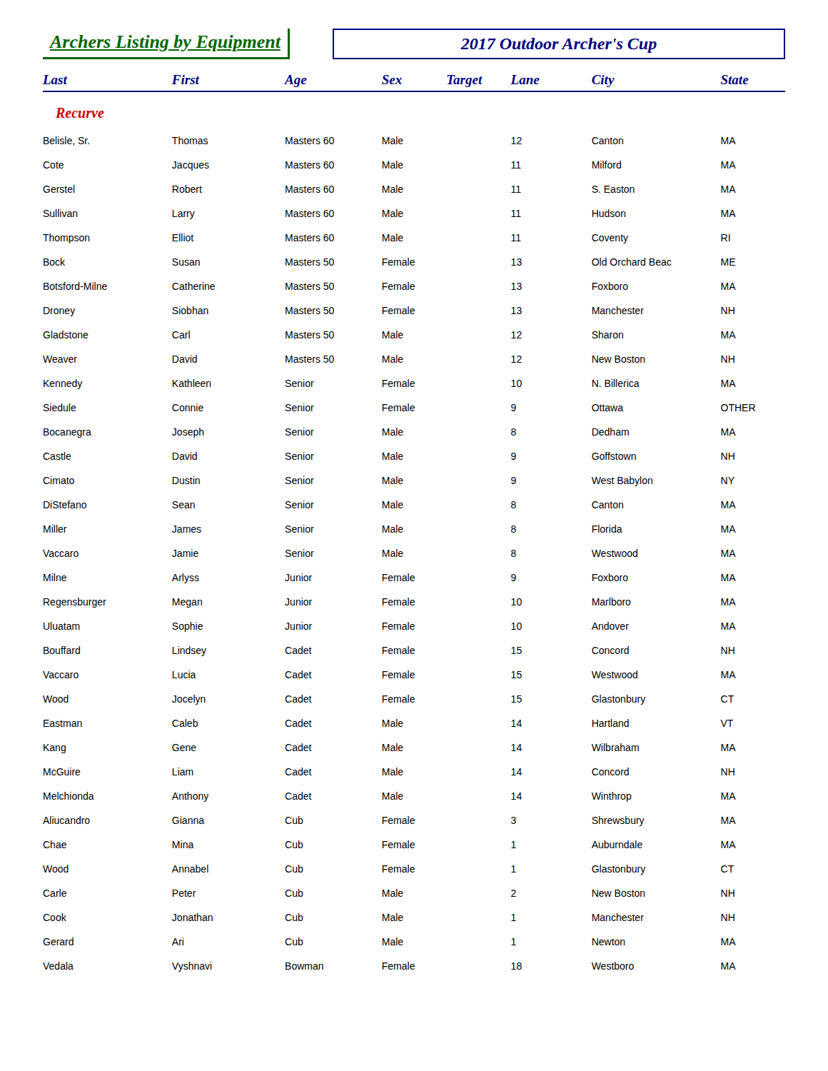Archers Listing by Equipment
2017 Outdoor Archer's Cup
| Last | First | Age | Sex | Target | Lane | City | State |
| --- | --- | --- | --- | --- | --- | --- | --- |
| Recurve |
| Belisle, Sr. | Thomas | Masters 60 | Male | | 12 | Canton | MA |
| Cote | Jacques | Masters 60 | Male | | 11 | Milford | MA |
| Gerstel | Robert | Masters 60 | Male | | 11 | S. Easton | MA |
| Sullivan | Larry | Masters 60 | Male | | 11 | Hudson | MA |
| Thompson | Elliot | Masters 60 | Male | | 11 | Coventy | RI |
| Bock | Susan | Masters 50 | Female | | 13 | Old Orchard Beac | ME |
| Botsford-Milne | Catherine | Masters 50 | Female | | 13 | Foxboro | MA |
| Droney | Siobhan | Masters 50 | Female | | 13 | Manchester | NH |
| Gladstone | Carl | Masters 50 | Male | | 12 | Sharon | MA |
| Weaver | David | Masters 50 | Male | | 12 | New Boston | NH |
| Kennedy | Kathleen | Senior | Female | | 10 | N. Billerica | MA |
| Siedule | Connie | Senior | Female | | 9 | Ottawa | OTHER |
| Bocanegra | Joseph | Senior | Male | | 8 | Dedham | MA |
| Castle | David | Senior | Male | | 9 | Goffstown | NH |
| Cimato | Dustin | Senior | Male | | 9 | West Babylon | NY |
| DiStefano | Sean | Senior | Male | | 8 | Canton | MA |
| Miller | James | Senior | Male | | 8 | Florida | MA |
| Vaccaro | Jamie | Senior | Male | | 8 | Westwood | MA |
| Milne | Arlyss | Junior | Female | | 9 | Foxboro | MA |
| Regensburger | Megan | Junior | Female | | 10 | Marlboro | MA |
| Uluatam | Sophie | Junior | Female | | 10 | Andover | MA |
| Bouffard | Lindsey | Cadet | Female | | 15 | Concord | NH |
| Vaccaro | Lucia | Cadet | Female | | 15 | Westwood | MA |
| Wood | Jocelyn | Cadet | Female | | 15 | Glastonbury | CT |
| Eastman | Caleb | Cadet | Male | | 14 | Hartland | VT |
| Kang | Gene | Cadet | Male | | 14 | Wilbraham | MA |
| McGuire | Liam | Cadet | Male | | 14 | Concord | NH |
| Melchionda | Anthony | Cadet | Male | | 14 | Winthrop | MA |
| Aliucandro | Gianna | Cub | Female | | 3 | Shrewsbury | MA |
| Chae | Mina | Cub | Female | | 1 | Auburndale | MA |
| Wood | Annabel | Cub | Female | | 1 | Glastonbury | CT |
| Carle | Peter | Cub | Male | | 2 | New Boston | NH |
| Cook | Jonathan | Cub | Male | | 1 | Manchester | NH |
| Gerard | Ari | Cub | Male | | 1 | Newton | MA |
| Vedala | Vyshnavi | Bowman | Female | | 18 | Westboro | MA |